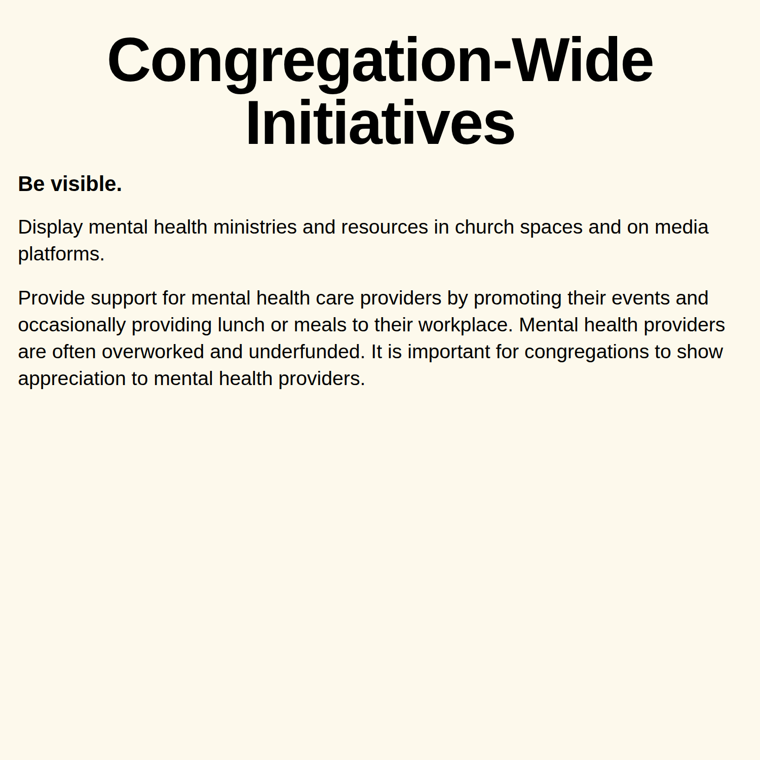Congregation-Wide Initiatives
Be visible.
Display mental health ministries and resources in church spaces and on media platforms.
Provide support for mental health care providers by promoting their events and occasionally providing lunch or meals to their workplace. Mental health providers are often overworked and underfunded. It is important for congregations to show appreciation to mental health providers.